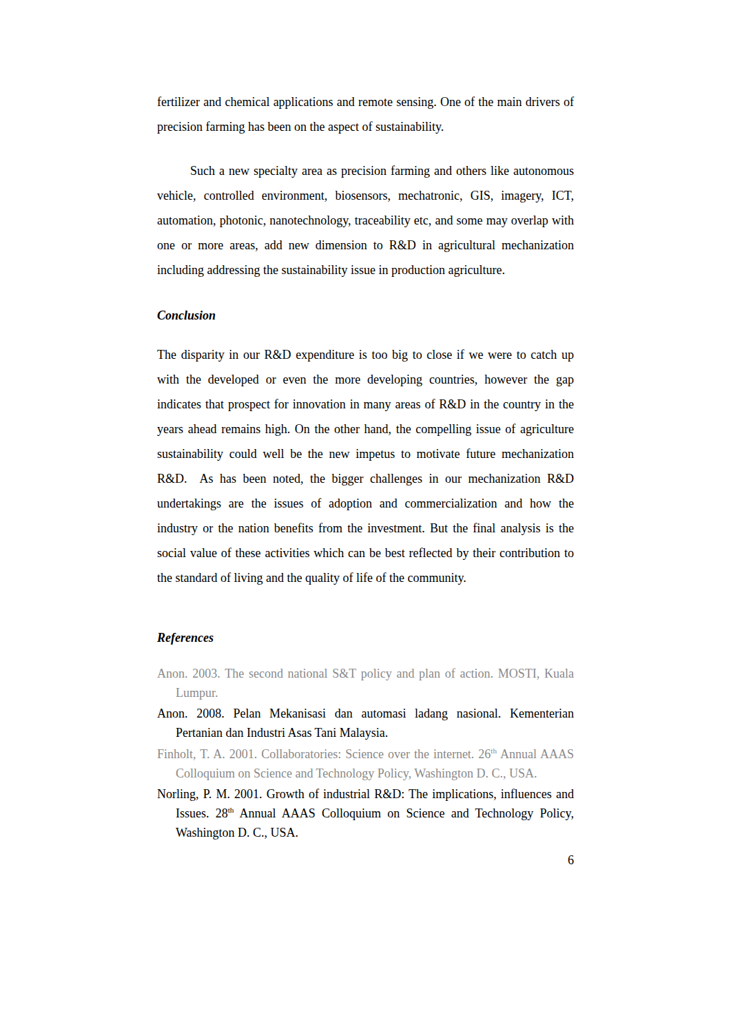fertilizer and chemical applications and remote sensing. One of the main drivers of precision farming has been on the aspect of sustainability.
Such a new specialty area as precision farming and others like autonomous vehicle, controlled environment, biosensors, mechatronic, GIS, imagery, ICT, automation, photonic, nanotechnology, traceability etc, and some may overlap with one or more areas, add new dimension to R&D in agricultural mechanization including addressing the sustainability issue in production agriculture.
Conclusion
The disparity in our R&D expenditure is too big to close if we were to catch up with the developed or even the more developing countries, however the gap indicates that prospect for innovation in many areas of R&D in the country in the years ahead remains high. On the other hand, the compelling issue of agriculture sustainability could well be the new impetus to motivate future mechanization R&D. As has been noted, the bigger challenges in our mechanization R&D undertakings are the issues of adoption and commercialization and how the industry or the nation benefits from the investment. But the final analysis is the social value of these activities which can be best reflected by their contribution to the standard of living and the quality of life of the community.
References
Anon. 2003. The second national S&T policy and plan of action. MOSTI, Kuala Lumpur.
Anon. 2008. Pelan Mekanisasi dan automasi ladang nasional. Kementerian Pertanian dan Industri Asas Tani Malaysia.
Finholt, T. A. 2001. Collaboratories: Science over the internet. 26th Annual AAAS Colloquium on Science and Technology Policy, Washington D. C., USA.
Norling, P. M. 2001. Growth of industrial R&D: The implications, influences and Issues. 28th Annual AAAS Colloquium on Science and Technology Policy, Washington D. C., USA.
6